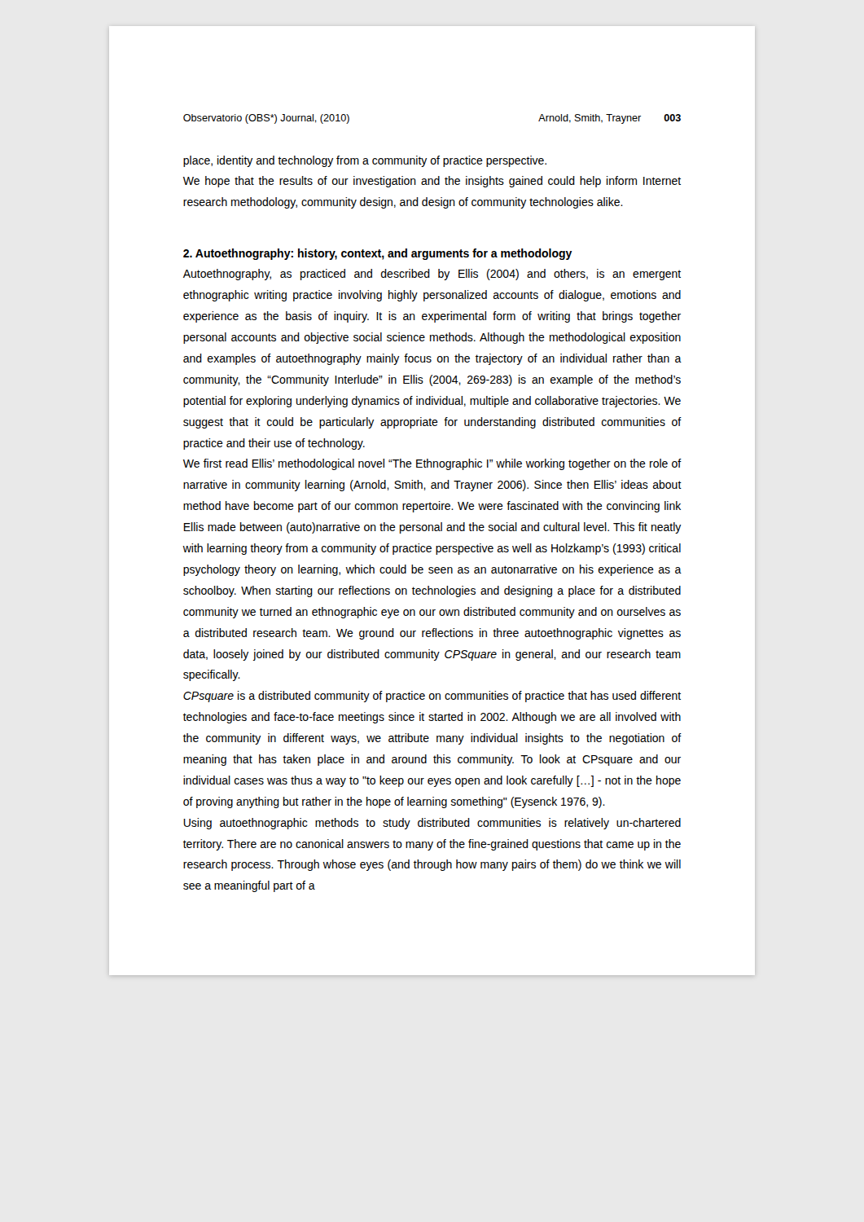Observatorio (OBS*) Journal, (2010) Arnold, Smith, Trayner 003
place, identity and technology from a community of practice perspective.
We hope that the results of our investigation and the insights gained could help inform Internet research methodology, community design, and design of community technologies alike.
2. Autoethnography: history, context, and arguments for a methodology
Autoethnography, as practiced and described by Ellis (2004) and others, is an emergent ethnographic writing practice involving highly personalized accounts of dialogue, emotions and experience as the basis of inquiry. It is an experimental form of writing that brings together personal accounts and objective social science methods. Although the methodological exposition and examples of autoethnography mainly focus on the trajectory of an individual rather than a community, the “Community Interlude” in Ellis (2004, 269-283) is an example of the method’s potential for exploring underlying dynamics of individual, multiple and collaborative trajectories. We suggest that it could be particularly appropriate for understanding distributed communities of practice and their use of technology.
We first read Ellis’ methodological novel “The Ethnographic I” while working together on the role of narrative in community learning (Arnold, Smith, and Trayner 2006). Since then Ellis’ ideas about method have become part of our common repertoire. We were fascinated with the convincing link Ellis made between (auto)narrative on the personal and the social and cultural level. This fit neatly with learning theory from a community of practice perspective as well as Holzkamp’s (1993) critical psychology theory on learning, which could be seen as an autonarrative on his experience as a schoolboy. When starting our reflections on technologies and designing a place for a distributed community we turned an ethnographic eye on our own distributed community and on ourselves as a distributed research team. We ground our reflections in three autoethnographic vignettes as data, loosely joined by our distributed community CPSquare in general, and our research team specifically.
CPsquare is a distributed community of practice on communities of practice that has used different technologies and face-to-face meetings since it started in 2002. Although we are all involved with the community in different ways, we attribute many individual insights to the negotiation of meaning that has taken place in and around this community. To look at CPsquare and our individual cases was thus a way to "to keep our eyes open and look carefully […] - not in the hope of proving anything but rather in the hope of learning something" (Eysenck 1976, 9).
Using autoethnographic methods to study distributed communities is relatively un-chartered territory. There are no canonical answers to many of the fine-grained questions that came up in the research process. Through whose eyes (and through how many pairs of them) do we think we will see a meaningful part of a